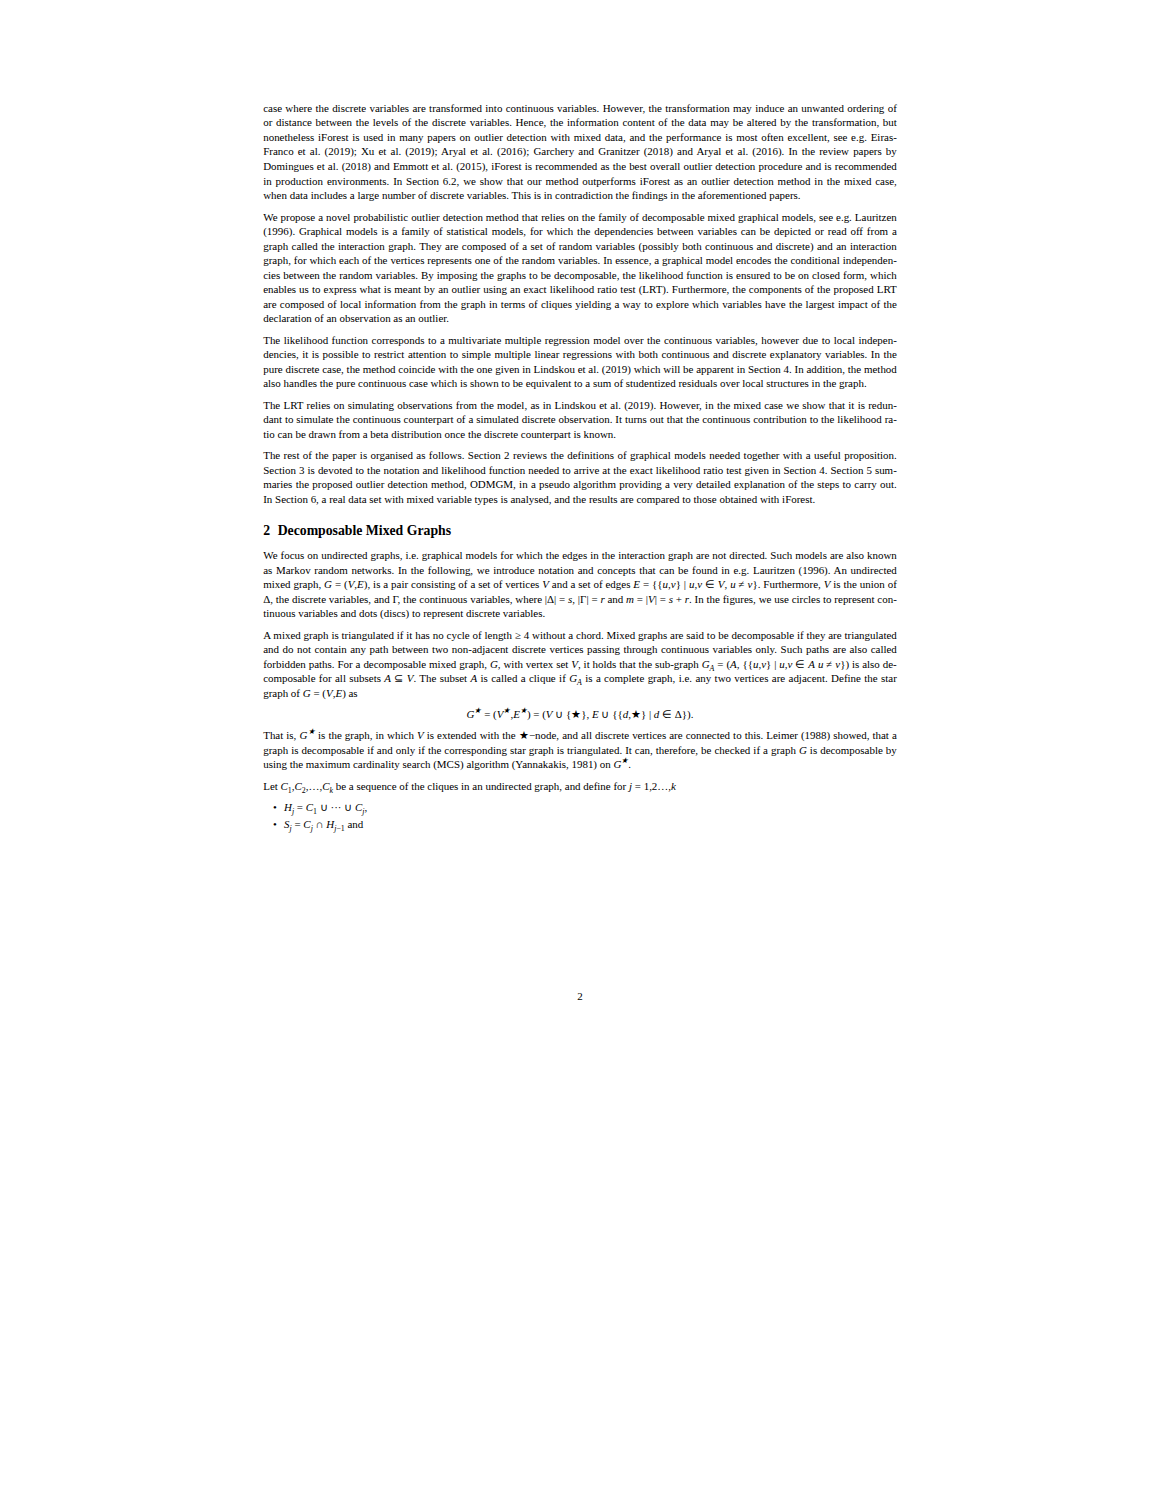case where the discrete variables are transformed into continuous variables. However, the transformation may induce an unwanted ordering of or distance between the levels of the discrete variables. Hence, the information content of the data may be altered by the transformation, but nonetheless iForest is used in many papers on outlier detection with mixed data, and the performance is most often excellent, see e.g. Eiras-Franco et al. (2019); Xu et al. (2019); Aryal et al. (2016); Garchery and Granitzer (2018) and Aryal et al. (2016). In the review papers by Domingues et al. (2018) and Emmott et al. (2015), iForest is recommended as the best overall outlier detection procedure and is recommended in production environments. In Section 6.2, we show that our method outperforms iForest as an outlier detection method in the mixed case, when data includes a large number of discrete variables. This is in contradiction the findings in the aforementioned papers.
We propose a novel probabilistic outlier detection method that relies on the family of decomposable mixed graphical models, see e.g. Lauritzen (1996). Graphical models is a family of statistical models, for which the dependencies between variables can be depicted or read off from a graph called the interaction graph. They are composed of a set of random variables (possibly both continuous and discrete) and an interaction graph, for which each of the vertices represents one of the random variables. In essence, a graphical model encodes the conditional independencies between the random variables. By imposing the graphs to be decomposable, the likelihood function is ensured to be on closed form, which enables us to express what is meant by an outlier using an exact likelihood ratio test (LRT). Furthermore, the components of the proposed LRT are composed of local information from the graph in terms of cliques yielding a way to explore which variables have the largest impact of the declaration of an observation as an outlier.
The likelihood function corresponds to a multivariate multiple regression model over the continuous variables, however due to local independencies, it is possible to restrict attention to simple multiple linear regressions with both continuous and discrete explanatory variables. In the pure discrete case, the method coincide with the one given in Lindskou et al. (2019) which will be apparent in Section 4. In addition, the method also handles the pure continuous case which is shown to be equivalent to a sum of studentized residuals over local structures in the graph.
The LRT relies on simulating observations from the model, as in Lindskou et al. (2019). However, in the mixed case we show that it is redundant to simulate the continuous counterpart of a simulated discrete observation. It turns out that the continuous contribution to the likelihood ratio can be drawn from a beta distribution once the discrete counterpart is known.
The rest of the paper is organised as follows. Section 2 reviews the definitions of graphical models needed together with a useful proposition. Section 3 is devoted to the notation and likelihood function needed to arrive at the exact likelihood ratio test given in Section 4. Section 5 summaries the proposed outlier detection method, ODMGM, in a pseudo algorithm providing a very detailed explanation of the steps to carry out. In Section 6, a real data set with mixed variable types is analysed, and the results are compared to those obtained with iForest.
2 Decomposable Mixed Graphs
We focus on undirected graphs, i.e. graphical models for which the edges in the interaction graph are not directed. Such models are also known as Markov random networks. In the following, we introduce notation and concepts that can be found in e.g. Lauritzen (1996). An undirected mixed graph, G = (V,E), is a pair consisting of a set of vertices V and a set of edges E = {{u,v} | u,v ∈ V, u ≠ v}. Furthermore, V is the union of Δ, the discrete variables, and Γ, the continuous variables, where |Δ| = s, |Γ| = r and m = |V| = s + r. In the figures, we use circles to represent continuous variables and dots (discs) to represent discrete variables.
A mixed graph is triangulated if it has no cycle of length ≥ 4 without a chord. Mixed graphs are said to be decomposable if they are triangulated and do not contain any path between two non-adjacent discrete vertices passing through continuous variables only. Such paths are also called forbidden paths. For a decomposable mixed graph, G, with vertex set V, it holds that the sub-graph GA = (A, {{u,v} | u,v ∈ A u ≠ v}) is also decomposable for all subsets A ⊆ V. The subset A is called a clique if GA is a complete graph, i.e. any two vertices are adjacent. Define the star graph of G = (V,E) as
G★ = (V★,E★) = (V ∪ {★}, E ∪ {{d,★} | d ∈ Δ}).
That is, G★ is the graph, in which V is extended with the ★−node, and all discrete vertices are connected to this. Leimer (1988) showed, that a graph is decomposable if and only if the corresponding star graph is triangulated. It can, therefore, be checked if a graph G is decomposable by using the maximum cardinality search (MCS) algorithm (Yannakakis, 1981) on G★.
Let C1,C2,…,Ck be a sequence of the cliques in an undirected graph, and define for j = 1,2…,k
Hj = C1 ∪ ··· ∪ Cj,
Sj = Cj ∩ Hj−1 and
2